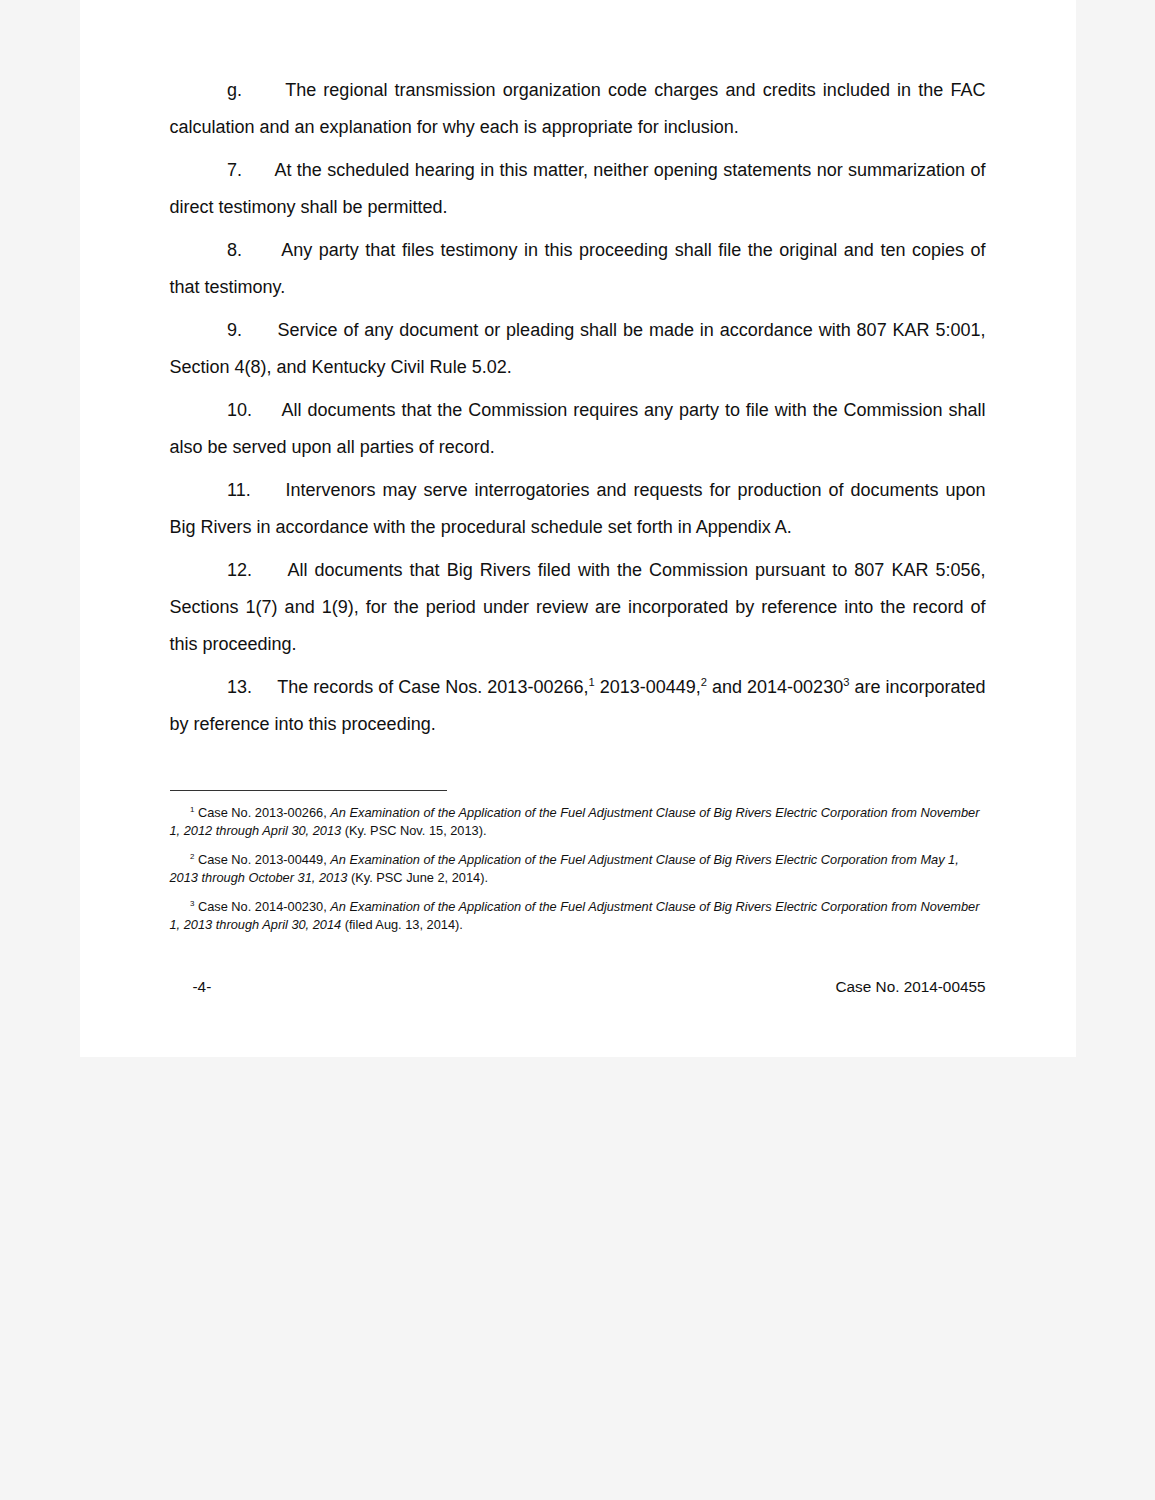g. The regional transmission organization code charges and credits included in the FAC calculation and an explanation for why each is appropriate for inclusion.
7. At the scheduled hearing in this matter, neither opening statements nor summarization of direct testimony shall be permitted.
8. Any party that files testimony in this proceeding shall file the original and ten copies of that testimony.
9. Service of any document or pleading shall be made in accordance with 807 KAR 5:001, Section 4(8), and Kentucky Civil Rule 5.02.
10. All documents that the Commission requires any party to file with the Commission shall also be served upon all parties of record.
11. Intervenors may serve interrogatories and requests for production of documents upon Big Rivers in accordance with the procedural schedule set forth in Appendix A.
12. All documents that Big Rivers filed with the Commission pursuant to 807 KAR 5:056, Sections 1(7) and 1(9), for the period under review are incorporated by reference into the record of this proceeding.
13. The records of Case Nos. 2013-00266,1 2013-00449,2 and 2014-002303 are incorporated by reference into this proceeding.
1 Case No. 2013-00266, An Examination of the Application of the Fuel Adjustment Clause of Big Rivers Electric Corporation from November 1, 2012 through April 30, 2013 (Ky. PSC Nov. 15, 2013).
2 Case No. 2013-00449, An Examination of the Application of the Fuel Adjustment Clause of Big Rivers Electric Corporation from May 1, 2013 through October 31, 2013 (Ky. PSC June 2, 2014).
3 Case No. 2014-00230, An Examination of the Application of the Fuel Adjustment Clause of Big Rivers Electric Corporation from November 1, 2013 through April 30, 2014 (filed Aug. 13, 2014).
-4- Case No. 2014-00455